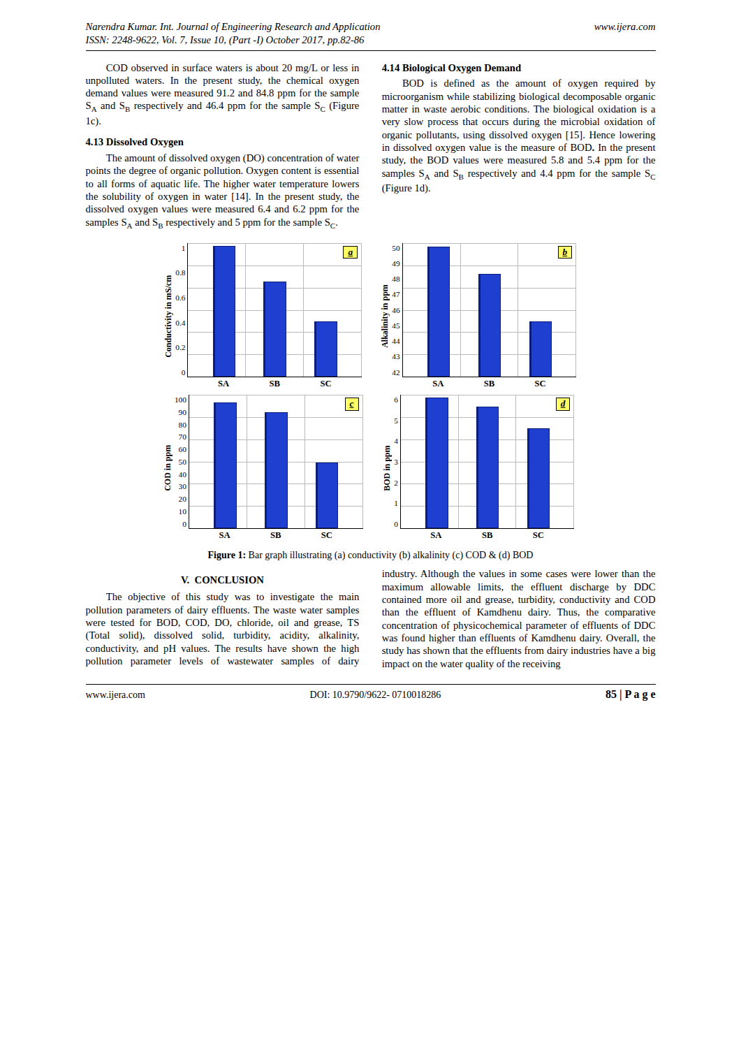Narendra Kumar. Int. Journal of Engineering Research and Application www.ijera.com
ISSN: 2248-9622, Vol. 7, Issue 10, (Part -I) October 2017, pp.82-86
COD observed in surface waters is about 20 mg/L or less in unpolluted waters. In the present study, the chemical oxygen demand values were measured 91.2 and 84.8 ppm for the sample SA and SB respectively and 46.4 ppm for the sample SC (Figure 1c).
4.13 Dissolved Oxygen
The amount of dissolved oxygen (DO) concentration of water points the degree of organic pollution. Oxygen content is essential to all forms of aquatic life. The higher water temperature lowers the solubility of oxygen in water [14]. In the present study, the dissolved oxygen values were measured 6.4 and 6.2 ppm for the samples SA and SB respectively and 5 ppm for the sample SC.
4.14 Biological Oxygen Demand
BOD is defined as the amount of oxygen required by microorganism while stabilizing biological decomposable organic matter in waste aerobic conditions. The biological oxidation is a very slow process that occurs during the microbial oxidation of organic pollutants, using dissolved oxygen [15]. Hence lowering in dissolved oxygen value is the measure of BOD. In the present study, the BOD values were measured 5.8 and 5.4 ppm for the samples SA and SB respectively and 4.4 ppm for the sample SC (Figure 1d).
Conductivity in mS/cm
10.80.60.40.20
a
SA SB SC
Alkalinity in ppm
504948474645444342
b
SA SB SC
COD in ppm
1009080706050403020100
c
SA SB SC
BOD in ppm
6543210
d
SA SB SC
Figure 1: Bar graph illustrating (a) conductivity (b) alkalinity (c) COD & (d) BOD
V. CONCLUSION
The objective of this study was to investigate the main pollution parameters of dairy effluents. The waste water samples were tested for BOD, COD, DO, chloride, oil and grease, TS (Total solid), dissolved solid, turbidity, acidity, alkalinity, conductivity, and pH values. The results have shown the high pollution parameter levels of wastewater samples of dairy industry. Although the values in some cases were lower than the maximum allowable limits, the effluent discharge by DDC contained more oil and grease, turbidity, conductivity and COD than the effluent of Kamdhenu dairy. Thus, the comparative concentration of physicochemical parameter of effluents of DDC was found higher than effluents of Kamdhenu dairy. Overall, the study has shown that the effluents from dairy industries have a big impact on the water quality of the receiving
www.ijera.com DOI: 10.9790/9622- 0710018286 85 | P a g e